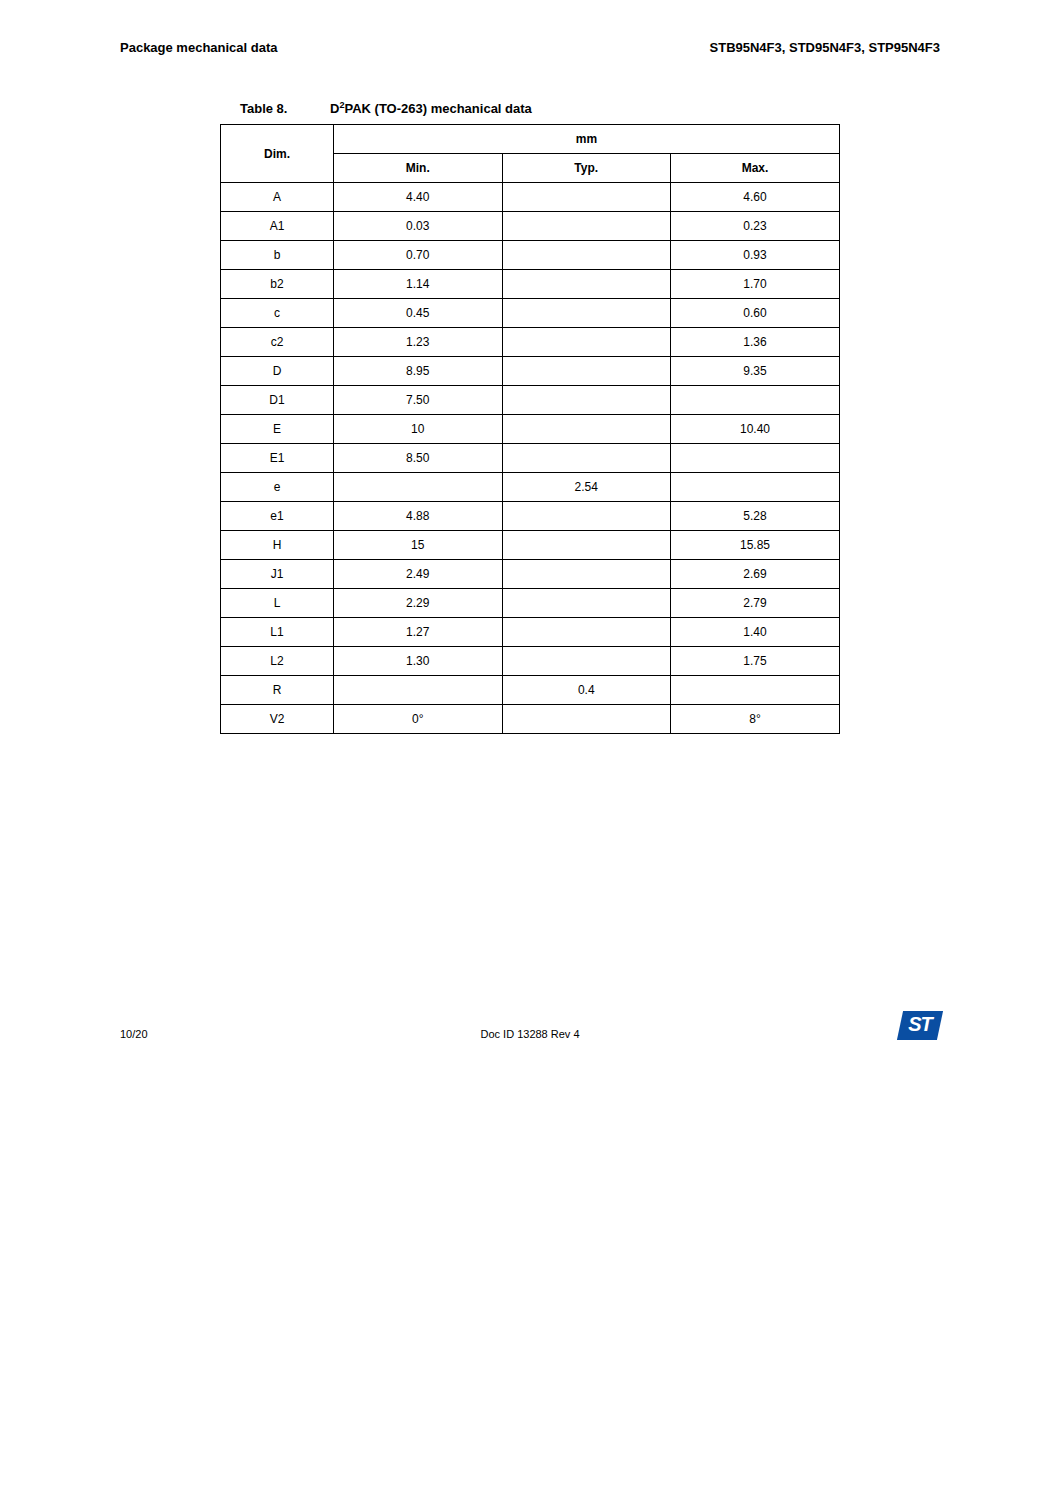Package mechanical data
STB95N4F3, STD95N4F3, STP95N4F3
Table 8. D2PAK (TO-263) mechanical data
| Dim. | mm |
| --- | --- |
| Min. | Typ. | Max. |
| A | 4.40 | | 4.60 |
| A1 | 0.03 | | 0.23 |
| b | 0.70 | | 0.93 |
| b2 | 1.14 | | 1.70 |
| c | 0.45 | | 0.60 |
| c2 | 1.23 | | 1.36 |
| D | 8.95 | | 9.35 |
| D1 | 7.50 | | |
| E | 10 | | 10.40 |
| E1 | 8.50 | | |
| e | | 2.54 | |
| e1 | 4.88 | | 5.28 |
| H | 15 | | 15.85 |
| J1 | 2.49 | | 2.69 |
| L | 2.29 | | 2.79 |
| L1 | 1.27 | | 1.40 |
| L2 | 1.30 | | 1.75 |
| R | | 0.4 | |
| V2 | 0° | | 8° |
10/20
Doc ID 13288 Rev 4
ST